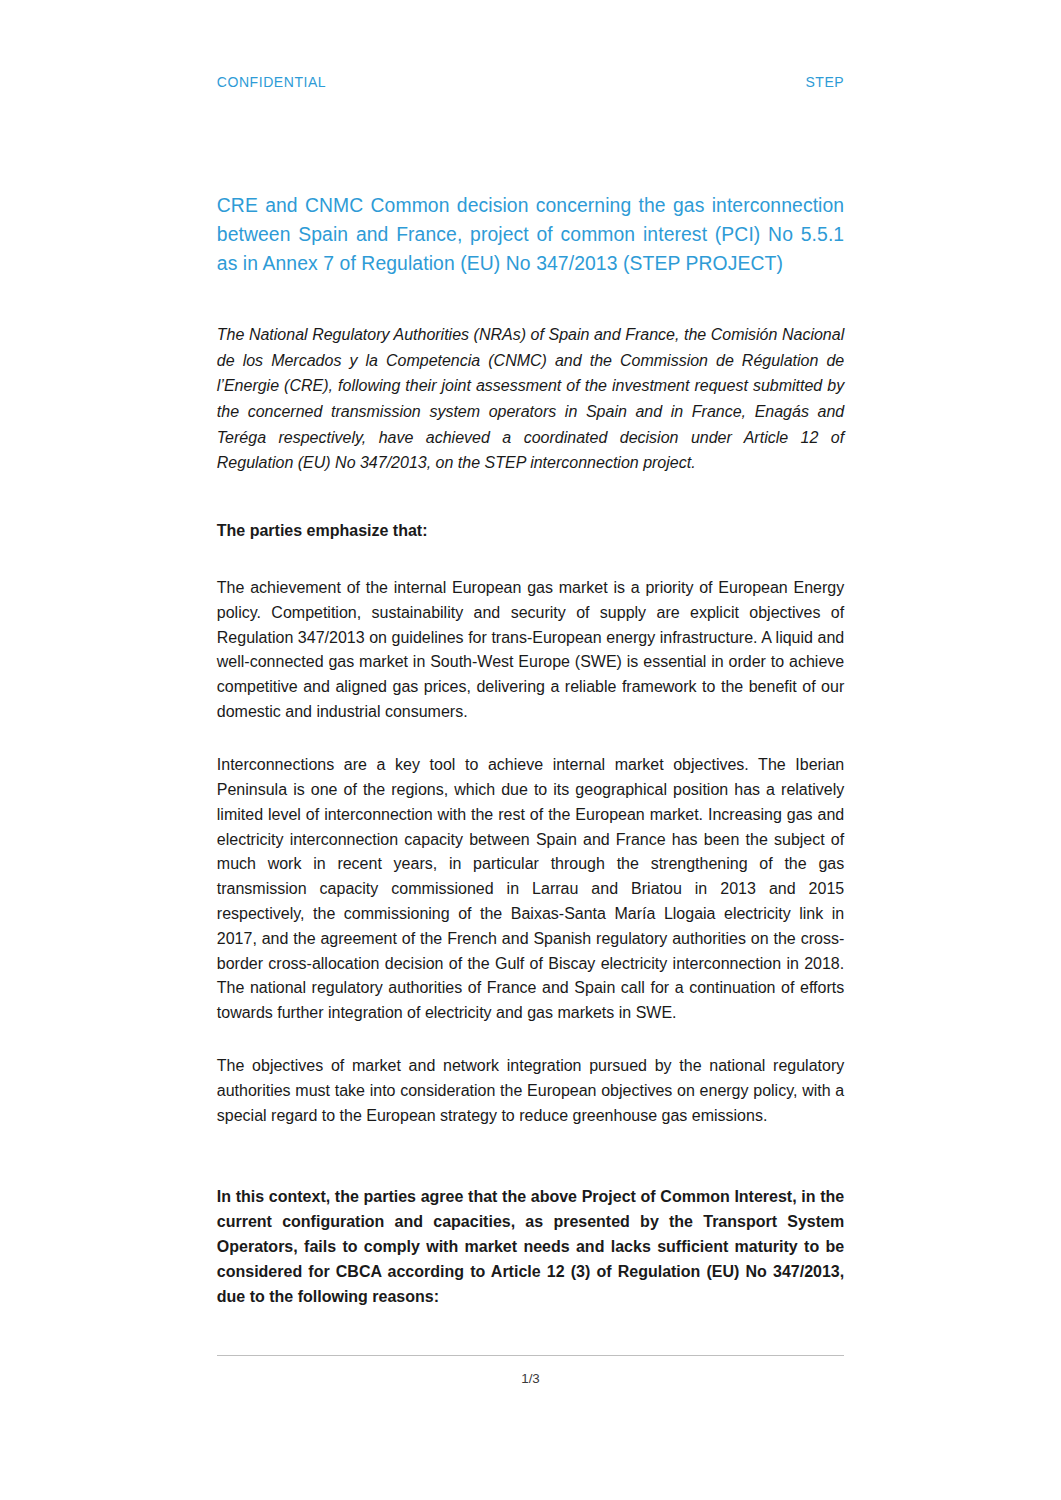CONFIDENTIAL STEP
CRE and CNMC Common decision concerning the gas interconnection between Spain and France, project of common interest (PCI) No 5.5.1 as in Annex 7 of Regulation (EU) No 347/2013 (STEP PROJECT)
The National Regulatory Authorities (NRAs) of Spain and France, the Comisión Nacional de los Mercados y la Competencia (CNMC) and the Commission de Régulation de l’Energie (CRE), following their joint assessment of the investment request submitted by the concerned transmission system operators in Spain and in France, Enagás and Teréga respectively, have achieved a coordinated decision under Article 12 of Regulation (EU) No 347/2013, on the STEP interconnection project.
The parties emphasize that:
The achievement of the internal European gas market is a priority of European Energy policy. Competition, sustainability and security of supply are explicit objectives of Regulation 347/2013 on guidelines for trans-European energy infrastructure. A liquid and well-connected gas market in South-West Europe (SWE) is essential in order to achieve competitive and aligned gas prices, delivering a reliable framework to the benefit of our domestic and industrial consumers.
Interconnections are a key tool to achieve internal market objectives. The Iberian Peninsula is one of the regions, which due to its geographical position has a relatively limited level of interconnection with the rest of the European market. Increasing gas and electricity interconnection capacity between Spain and France has been the subject of much work in recent years, in particular through the strengthening of the gas transmission capacity commissioned in Larrau and Briatou in 2013 and 2015 respectively, the commissioning of the Baixas-Santa María Llogaia electricity link in 2017, and the agreement of the French and Spanish regulatory authorities on the cross-border cross-allocation decision of the Gulf of Biscay electricity interconnection in 2018. The national regulatory authorities of France and Spain call for a continuation of efforts towards further integration of electricity and gas markets in SWE.
The objectives of market and network integration pursued by the national regulatory authorities must take into consideration the European objectives on energy policy, with a special regard to the European strategy to reduce greenhouse gas emissions.
In this context, the parties agree that the above Project of Common Interest, in the current configuration and capacities, as presented by the Transport System Operators, fails to comply with market needs and lacks sufficient maturity to be considered for CBCA according to Article 12 (3) of Regulation (EU) No 347/2013, due to the following reasons:
1/3